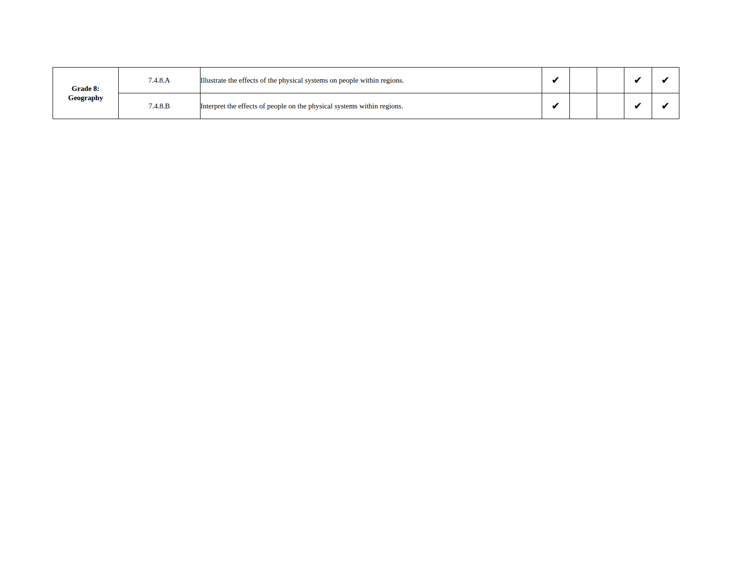| Grade 8: Geography | 7.4.8.A | Illustrate the effects of the physical systems on people within regions. | ✔ | | | ✔ | ✔ |
| 7.4.8.B | Interpret the effects of people on the physical systems within regions. | ✔ | | | ✔ | ✔ |